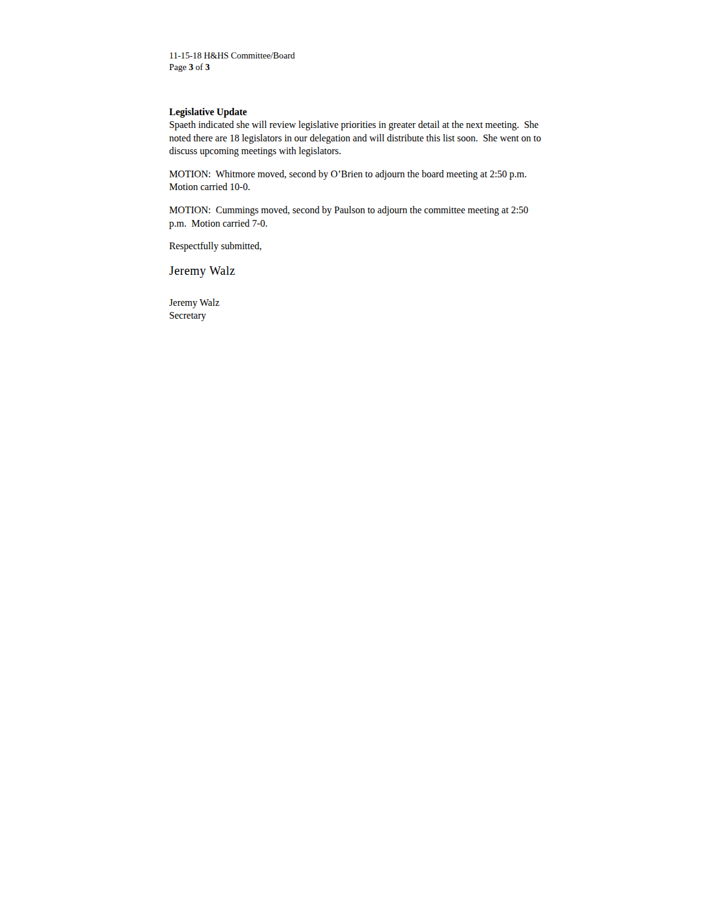11-15-18 H&HS Committee/Board
Page 3 of 3
Legislative Update
Spaeth indicated she will review legislative priorities in greater detail at the next meeting. She noted there are 18 legislators in our delegation and will distribute this list soon. She went on to discuss upcoming meetings with legislators.
MOTION: Whitmore moved, second by O’Brien to adjourn the board meeting at 2:50 p.m. Motion carried 10-0.
MOTION: Cummings moved, second by Paulson to adjourn the committee meeting at 2:50 p.m. Motion carried 7-0.
Respectfully submitted,
Jeremy Walz
Jeremy Walz
Secretary